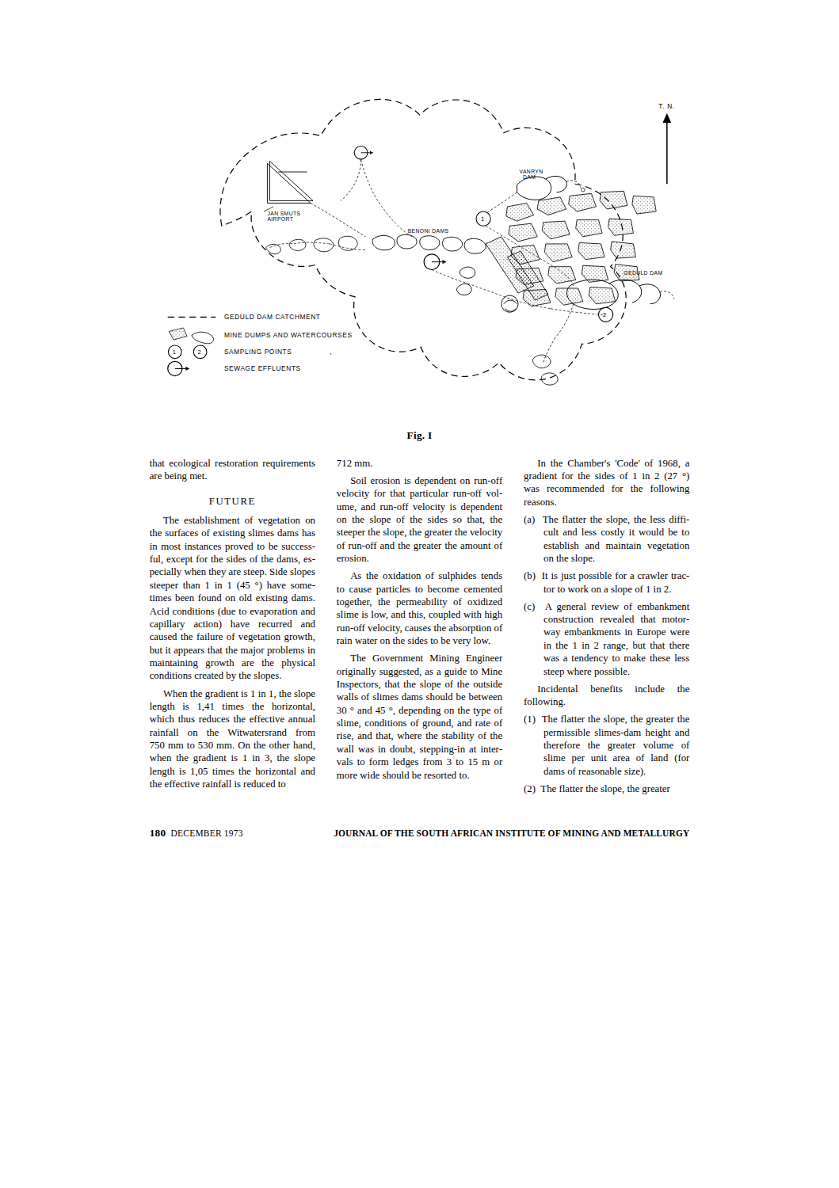JAN SMUTS AIRPORT BENONI DAMS 1 VANRYN DAM 2 GEDULD DAM T. N. GEDULD DAM CATCHMENT MINE DUMPS AND WATERCOURSES 1 2 SAMPLING POINTS , SEWAGE EFFLUENTS
Fig. I
that ecological restoration requirements are being met.
FUTURE
The establishment of vegetation on the surfaces of existing slimes dams has in most instances proved to be successful, except for the sides of the dams, especially when they are steep. Side slopes steeper than 1 in 1 (45 °) have sometimes been found on old existing dams. Acid conditions (due to evaporation and capillary action) have recurred and caused the failure of vegetation growth, but it appears that the major problems in maintaining growth are the physical conditions created by the slopes.
When the gradient is 1 in 1, the slope length is 1,41 times the horizontal, which thus reduces the effective annual rainfall on the Witwatersrand from 750 mm to 530 mm. On the other hand, when the gradient is 1 in 3, the slope length is 1,05 times the horizontal and the effective rainfall is reduced to
712 mm.
Soil erosion is dependent on run-off velocity for that particular run-off volume, and run-off velocity is dependent on the slope of the sides so that, the steeper the slope, the greater the velocity of run-off and the greater the amount of erosion.
As the oxidation of sulphides tends to cause particles to become cemented together, the permeability of oxidized slime is low, and this, coupled with high run-off velocity, causes the absorption of rain water on the sides to be very low.
The Government Mining Engineer originally suggested, as a guide to Mine Inspectors, that the slope of the outside walls of slimes dams should be between 30 ° and 45 °, depending on the type of slime, conditions of ground, and rate of rise, and that, where the stability of the wall was in doubt, stepping-in at intervals to form ledges from 3 to 15 m or more wide should be resorted to.
In the Chamber's 'Code' of 1968, a gradient for the sides of 1 in 2 (27 °) was recommended for the following reasons.
(a) The flatter the slope, the less difficult and less costly it would be to establish and maintain vegetation on the slope.
(b) It is just possible for a crawler tractor to work on a slope of 1 in 2.
(c) A general review of embankment construction revealed that motorway embankments in Europe were in the 1 in 2 range, but that there was a tendency to make these less steep where possible.
Incidental benefits include the following.
(1) The flatter the slope, the greater the permissible slimes-dam height and therefore the greater volume of slime per unit area of land (for dams of reasonable size).
(2) The flatter the slope, the greater
180 DECEMBER 1973
JOURNAL OF THE SOUTH AFRICAN INSTITUTE OF MINING AND METALLURGY